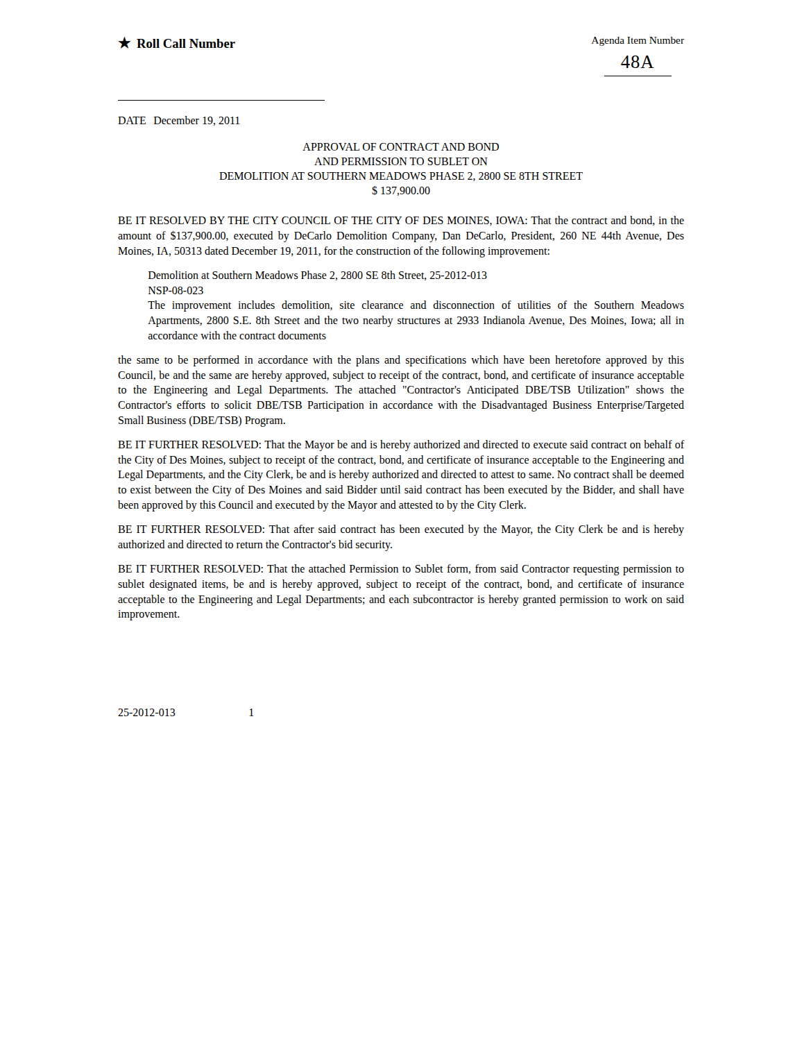★Roll Call Number
Agenda Item Number 48A
DATEDecember 19, 2011
APPROVAL OF CONTRACT AND BOND
AND PERMISSION TO SUBLET ON
DEMOLITION AT SOUTHERN MEADOWS PHASE 2, 2800 SE 8TH STREET
$ 137,900.00
BE IT RESOLVED BY THE CITY COUNCIL OF THE CITY OF DES MOINES, IOWA: That the contract and bond, in the amount of $137,900.00, executed by DeCarlo Demolition Company, Dan DeCarlo, President, 260 NE 44th Avenue, Des Moines, IA, 50313 dated December 19, 2011, for the construction of the following improvement:
Demolition at Southern Meadows Phase 2, 2800 SE 8th Street, 25-2012-013
NSP-08-023
The improvement includes demolition, site clearance and disconnection of utilities of the Southern Meadows Apartments, 2800 S.E. 8th Street and the two nearby structures at 2933 Indianola Avenue, Des Moines, Iowa; all in accordance with the contract documents
the same to be performed in accordance with the plans and specifications which have been heretofore approved by this Council, be and the same are hereby approved, subject to receipt of the contract, bond, and certificate of insurance acceptable to the Engineering and Legal Departments. The attached "Contractor's Anticipated DBE/TSB Utilization" shows the Contractor's efforts to solicit DBE/TSB Participation in accordance with the Disadvantaged Business Enterprise/Targeted Small Business (DBE/TSB) Program.
BE IT FURTHER RESOLVED: That the Mayor be and is hereby authorized and directed to execute said contract on behalf of the City of Des Moines, subject to receipt of the contract, bond, and certificate of insurance acceptable to the Engineering and Legal Departments, and the City Clerk, be and is hereby authorized and directed to attest to same. No contract shall be deemed to exist between the City of Des Moines and said Bidder until said contract has been executed by the Bidder, and shall have been approved by this Council and executed by the Mayor and attested to by the City Clerk.
BE IT FURTHER RESOLVED: That after said contract has been executed by the Mayor, the City Clerk be and is hereby authorized and directed to return the Contractor's bid security.
BE IT FURTHER RESOLVED: That the attached Permission to Sublet form, from said Contractor requesting permission to sublet designated items, be and is hereby approved, subject to receipt of the contract, bond, and certificate of insurance acceptable to the Engineering and Legal Departments; and each subcontractor is hereby granted permission to work on said improvement.
25-2012-013 1